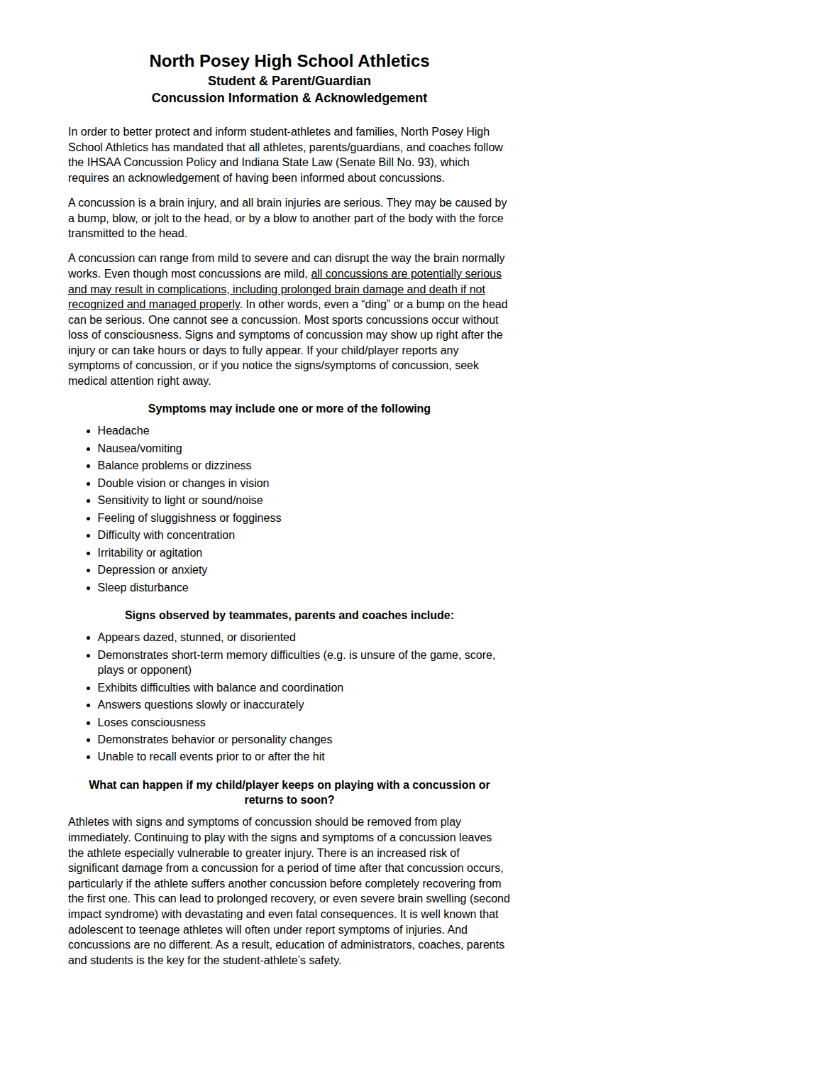North Posey High School Athletics
Student & Parent/Guardian
Concussion Information & Acknowledgement
In order to better protect and inform student-athletes and families, North Posey High School Athletics has mandated that all athletes, parents/guardians, and coaches follow the IHSAA Concussion Policy and Indiana State Law (Senate Bill No. 93), which requires an acknowledgement of having been informed about concussions.
A concussion is a brain injury, and all brain injuries are serious. They may be caused by a bump, blow, or jolt to the head, or by a blow to another part of the body with the force transmitted to the head.
A concussion can range from mild to severe and can disrupt the way the brain normally works. Even though most concussions are mild, all concussions are potentially serious and may result in complications, including prolonged brain damage and death if not recognized and managed properly. In other words, even a “ding” or a bump on the head can be serious. One cannot see a concussion. Most sports concussions occur without loss of consciousness. Signs and symptoms of concussion may show up right after the injury or can take hours or days to fully appear. If your child/player reports any symptoms of concussion, or if you notice the signs/symptoms of concussion, seek medical attention right away.
Symptoms may include one or more of the following
Headache
Nausea/vomiting
Balance problems or dizziness
Double vision or changes in vision
Sensitivity to light or sound/noise
Feeling of sluggishness or fogginess
Difficulty with concentration
Irritability or agitation
Depression or anxiety
Sleep disturbance
Signs observed by teammates, parents and coaches include:
Appears dazed, stunned, or disoriented
Demonstrates short-term memory difficulties (e.g. is unsure of the game, score, plays or opponent)
Exhibits difficulties with balance and coordination
Answers questions slowly or inaccurately
Loses consciousness
Demonstrates behavior or personality changes
Unable to recall events prior to or after the hit
What can happen if my child/player keeps on playing with a concussion or returns to soon?
Athletes with signs and symptoms of concussion should be removed from play immediately. Continuing to play with the signs and symptoms of a concussion leaves the athlete especially vulnerable to greater injury. There is an increased risk of significant damage from a concussion for a period of time after that concussion occurs, particularly if the athlete suffers another concussion before completely recovering from the first one. This can lead to prolonged recovery, or even severe brain swelling (second impact syndrome) with devastating and even fatal consequences. It is well known that adolescent to teenage athletes will often under report symptoms of injuries. And concussions are no different. As a result, education of administrators, coaches, parents and students is the key for the student-athlete’s safety.